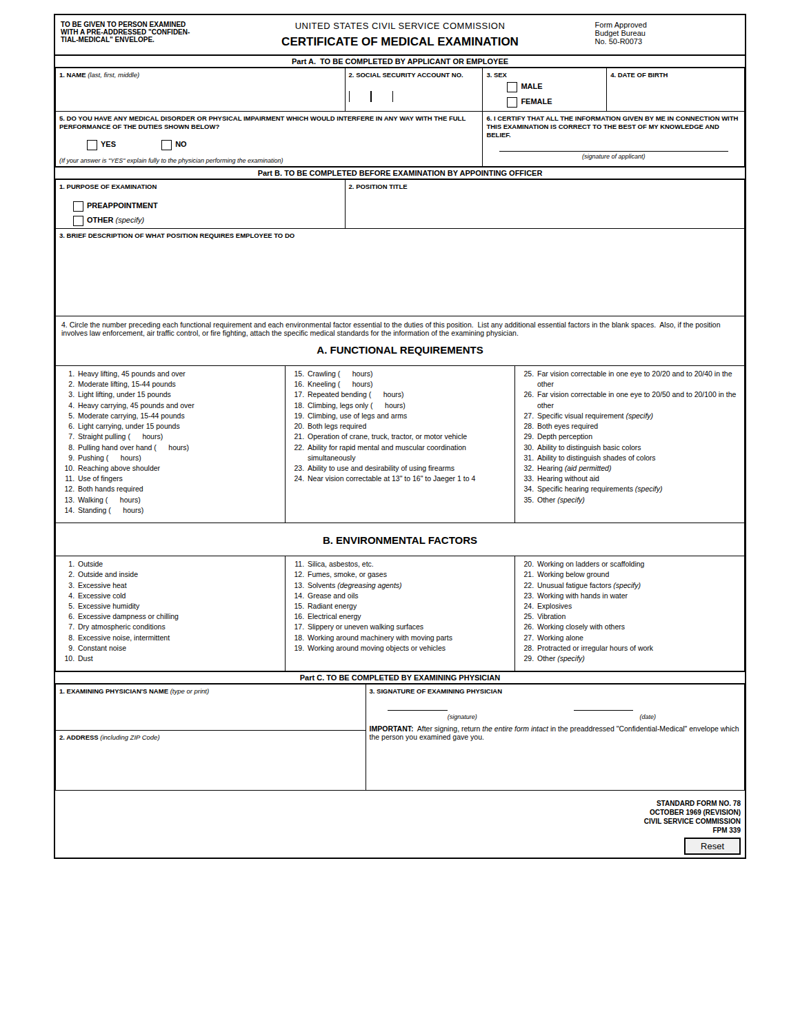TO BE GIVEN TO PERSON EXAMINED WITH A PRE-ADDRESSED "CONFIDEN-TIAL-MEDICAL" ENVELOPE.
UNITED STATES CIVIL SERVICE COMMISSION
CERTIFICATE OF MEDICAL EXAMINATION
Form Approved
Budget Bureau
No. 50-R0073
Part A. TO BE COMPLETED BY APPLICANT OR EMPLOYEE
| 1. NAME (last, first, middle) | 2. SOCIAL SECURITY ACCOUNT NO. | 3. SEX MALE FEMALE | 4. DATE OF BIRTH |
| 5. DO YOU HAVE ANY MEDICAL DISORDER OR PHYSICAL IMPAIRMENT WHICH WOULD INTERFERE IN ANY WAY WITH THE FULL PERFORMANCE OF THE DUTIES SHOWN BELOW? YES NO (If your answer is "YES" explain fully to the physician performing the examination) | 6. I CERTIFY THAT ALL THE INFORMATION GIVEN BY ME IN CONNECTION WITH THIS EXAMINATION IS CORRECT TO THE BEST OF MY KNOWLEDGE AND BELIEF. (signature of applicant) |
Part B. TO BE COMPLETED BEFORE EXAMINATION BY APPOINTING OFFICER
| 1. PURPOSE OF EXAMINATION PREAPPOINTMENT OTHER (specify) | 2. POSITION TITLE |
| 3. BRIEF DESCRIPTION OF WHAT POSITION REQUIRES EMPLOYEE TO DO |
4. Circle the number preceding each functional requirement and each environmental factor essential to the duties of this position. List any additional essential factors in the blank spaces. Also, if the position involves law enforcement, air traffic control, or fire fighting, attach the specific medical standards for the information of the examining physician.
A. FUNCTIONAL REQUIREMENTS
Heavy lifting, 45 pounds and over
Moderate lifting, 15-44 pounds
Light lifting, under 15 pounds
Heavy carrying, 45 pounds and over
Moderate carrying, 15-44 pounds
Light carrying, under 15 pounds
Straight pulling ( hours)
Pulling hand over hand ( hours)
Pushing ( hours)
Reaching above shoulder
Use of fingers
Both hands required
Walking ( hours)
Standing ( hours)
Crawling ( hours)
Kneeling ( hours)
Repeated bending ( hours)
Climbing, legs only ( hours)
Climbing, use of legs and arms
Both legs required
Operation of crane, truck, tractor, or motor vehicle
Ability for rapid mental and muscular coordination simultaneously
Ability to use and desirability of using firearms
Near vision correctable at 13" to 16" to Jaeger 1 to 4
Far vision correctable in one eye to 20/20 and to 20/40 in the other
Far vision correctable in one eye to 20/50 and to 20/100 in the other
Specific visual requirement (specify)
Both eyes required
Depth perception
Ability to distinguish basic colors
Ability to distinguish shades of colors
Hearing (aid permitted)
Hearing without aid
Specific hearing requirements (specify)
Other (specify)
B. ENVIRONMENTAL FACTORS
Outside
Outside and inside
Excessive heat
Excessive cold
Excessive humidity
Excessive dampness or chilling
Dry atmospheric conditions
Excessive noise, intermittent
Constant noise
Dust
Silica, asbestos, etc.
Fumes, smoke, or gases
Solvents (degreasing agents)
Grease and oils
Radiant energy
Electrical energy
Slippery or uneven walking surfaces
Working around machinery with moving parts
Working around moving objects or vehicles
Working on ladders or scaffolding
Working below ground
Unusual fatigue factors (specify)
Working with hands in water
Explosives
Vibration
Working closely with others
Working alone
Protracted or irregular hours of work
Other (specify)
Part C. TO BE COMPLETED BY EXAMINING PHYSICIAN
| 1. EXAMINING PHYSICIAN'S NAME (type or print) | 3. SIGNATURE OF EXAMINING PHYSICIAN (signature) (date) IMPORTANT: After signing, return the entire form intact in the preaddressed "Confidential-Medical" envelope which the person you examined gave you. |
| 2. ADDRESS (including ZIP Code) |
STANDARD FORM NO. 78
OCTOBER 1969 (REVISION)
CIVIL SERVICE COMMISSION
FPM 339
Reset